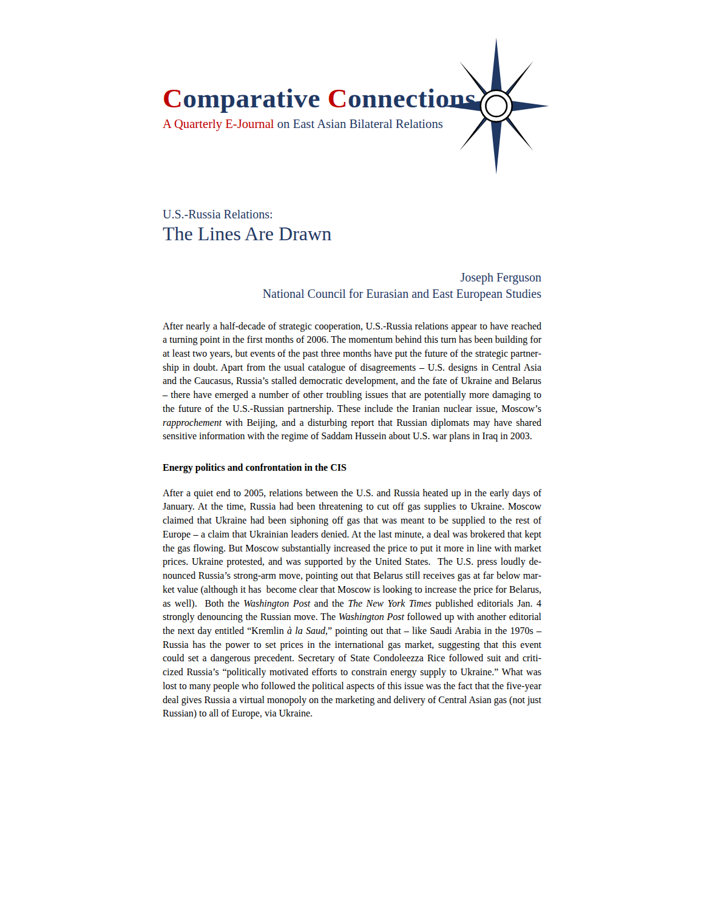Comparative Connections
A Quarterly E-Journal on East Asian Bilateral Relations
U.S.-Russia Relations:
The Lines Are Drawn
Joseph Ferguson National Council for Eurasian and East European Studies
After nearly a half-decade of strategic cooperation, U.S.-Russia relations appear to have reached a turning point in the first months of 2006. The momentum behind this turn has been building for at least two years, but events of the past three months have put the future of the strategic partnership in doubt. Apart from the usual catalogue of disagreements – U.S. designs in Central Asia and the Caucasus, Russia’s stalled democratic development, and the fate of Ukraine and Belarus – there have emerged a number of other troubling issues that are potentially more damaging to the future of the U.S.-Russian partnership. These include the Iranian nuclear issue, Moscow’s rapprochement with Beijing, and a disturbing report that Russian diplomats may have shared sensitive information with the regime of Saddam Hussein about U.S. war plans in Iraq in 2003.
Energy politics and confrontation in the CIS
After a quiet end to 2005, relations between the U.S. and Russia heated up in the early days of January. At the time, Russia had been threatening to cut off gas supplies to Ukraine. Moscow claimed that Ukraine had been siphoning off gas that was meant to be supplied to the rest of Europe – a claim that Ukrainian leaders denied. At the last minute, a deal was brokered that kept the gas flowing. But Moscow substantially increased the price to put it more in line with market prices. Ukraine protested, and was supported by the United States. The U.S. press loudly denounced Russia’s strong-arm move, pointing out that Belarus still receives gas at far below market value (although it has become clear that Moscow is looking to increase the price for Belarus, as well). Both the Washington Post and the The New York Times published editorials Jan. 4 strongly denouncing the Russian move. The Washington Post followed up with another editorial the next day entitled “Kremlin à la Saud,” pointing out that – like Saudi Arabia in the 1970s – Russia has the power to set prices in the international gas market, suggesting that this event could set a dangerous precedent. Secretary of State Condoleezza Rice followed suit and criticized Russia’s “politically motivated efforts to constrain energy supply to Ukraine.” What was lost to many people who followed the political aspects of this issue was the fact that the five-year deal gives Russia a virtual monopoly on the marketing and delivery of Central Asian gas (not just Russian) to all of Europe, via Ukraine.